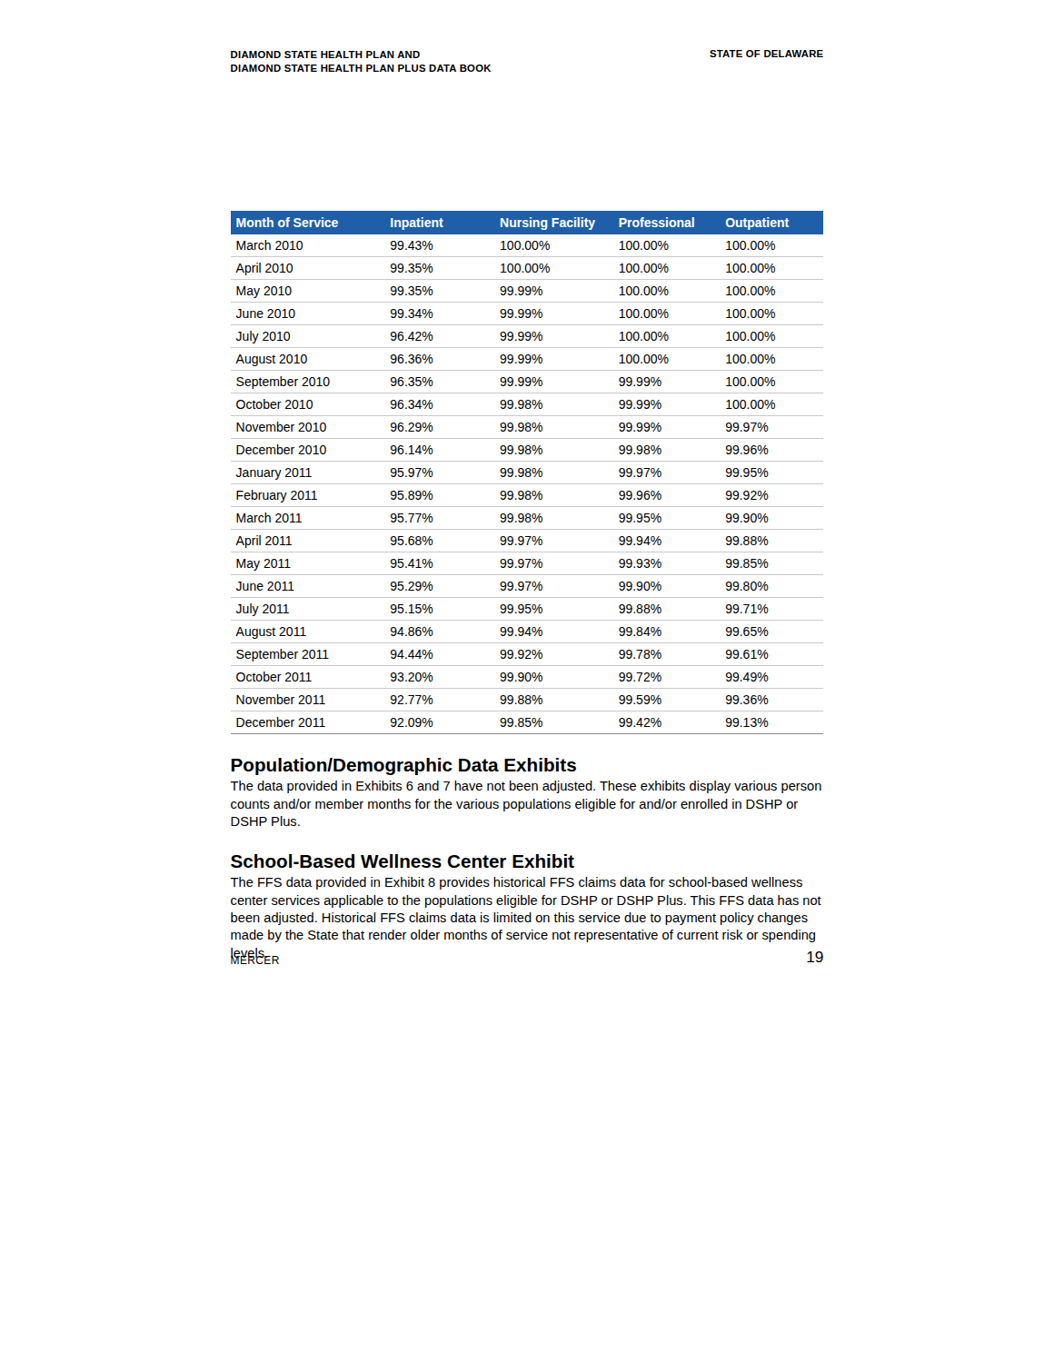DIAMOND STATE HEALTH PLAN AND
DIAMOND STATE HEALTH PLAN PLUS DATA BOOK
STATE OF DELAWARE
| Month of Service | Inpatient | Nursing Facility | Professional | Outpatient |
| --- | --- | --- | --- | --- |
| March 2010 | 99.43% | 100.00% | 100.00% | 100.00% |
| April 2010 | 99.35% | 100.00% | 100.00% | 100.00% |
| May 2010 | 99.35% | 99.99% | 100.00% | 100.00% |
| June 2010 | 99.34% | 99.99% | 100.00% | 100.00% |
| July 2010 | 96.42% | 99.99% | 100.00% | 100.00% |
| August 2010 | 96.36% | 99.99% | 100.00% | 100.00% |
| September 2010 | 96.35% | 99.99% | 99.99% | 100.00% |
| October 2010 | 96.34% | 99.98% | 99.99% | 100.00% |
| November 2010 | 96.29% | 99.98% | 99.99% | 99.97% |
| December 2010 | 96.14% | 99.98% | 99.98% | 99.96% |
| January 2011 | 95.97% | 99.98% | 99.97% | 99.95% |
| February 2011 | 95.89% | 99.98% | 99.96% | 99.92% |
| March 2011 | 95.77% | 99.98% | 99.95% | 99.90% |
| April 2011 | 95.68% | 99.97% | 99.94% | 99.88% |
| May 2011 | 95.41% | 99.97% | 99.93% | 99.85% |
| June 2011 | 95.29% | 99.97% | 99.90% | 99.80% |
| July 2011 | 95.15% | 99.95% | 99.88% | 99.71% |
| August 2011 | 94.86% | 99.94% | 99.84% | 99.65% |
| September 2011 | 94.44% | 99.92% | 99.78% | 99.61% |
| October 2011 | 93.20% | 99.90% | 99.72% | 99.49% |
| November 2011 | 92.77% | 99.88% | 99.59% | 99.36% |
| December 2011 | 92.09% | 99.85% | 99.42% | 99.13% |
Population/Demographic Data Exhibits
The data provided in Exhibits 6 and 7 have not been adjusted. These exhibits display various person counts and/or member months for the various populations eligible for and/or enrolled in DSHP or DSHP Plus.
School-Based Wellness Center Exhibit
The FFS data provided in Exhibit 8 provides historical FFS claims data for school-based wellness center services applicable to the populations eligible for DSHP or DSHP Plus. This FFS data has not been adjusted. Historical FFS claims data is limited on this service due to payment policy changes made by the State that render older months of service not representative of current risk or spending levels.
MERCER
19